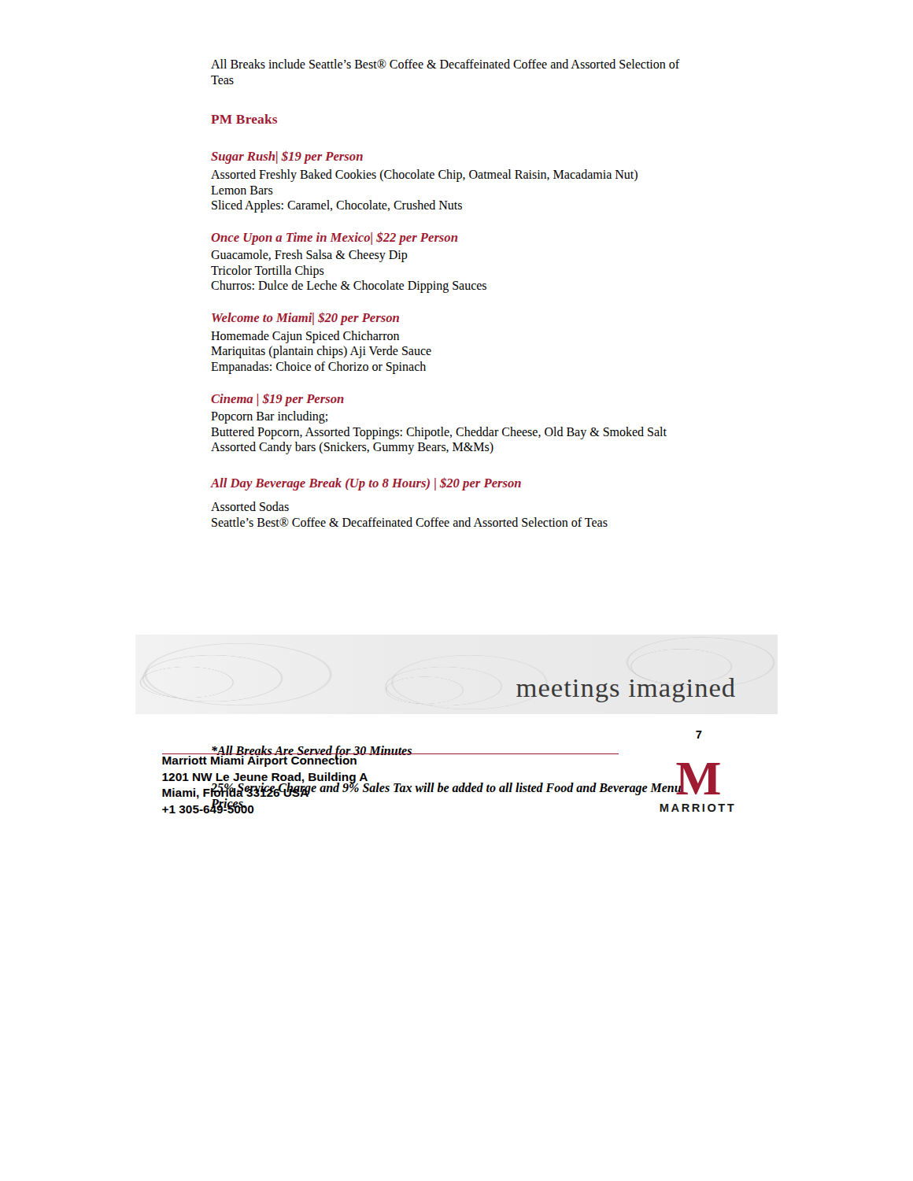All Breaks include Seattle’s Best® Coffee & Decaffeinated Coffee and Assorted Selection of Teas
PM Breaks
Sugar Rush| $19 per Person
Assorted Freshly Baked Cookies (Chocolate Chip, Oatmeal Raisin, Macadamia Nut)
Lemon Bars
Sliced Apples: Caramel, Chocolate, Crushed Nuts
Once Upon a Time in Mexico| $22 per Person
Guacamole, Fresh Salsa & Cheesy Dip
Tricolor Tortilla Chips
Churros: Dulce de Leche & Chocolate Dipping Sauces
Welcome to Miami| $20 per Person
Homemade Cajun Spiced Chicharron
Mariquitas (plantain chips) Aji Verde Sauce
Empanadas: Choice of Chorizo or Spinach
Cinema | $19 per Person
Popcorn Bar including;
Buttered Popcorn, Assorted Toppings: Chipotle, Cheddar Cheese, Old Bay & Smoked Salt
Assorted Candy bars (Snickers, Gummy Bears, M&Ms)
All Day Beverage Break (Up to 8 Hours) | $20 per Person
Assorted Sodas
Seattle’s Best® Coffee & Decaffeinated Coffee and Assorted Selection of Teas
*All Breaks Are Served for 30 Minutes
25% Service Charge and 9% Sales Tax will be added to all listed Food and Beverage Menu Prices.
meetings imagined
7
Marriott Miami Airport Connection
1201 NW Le Jeune Road, Building A
Miami, Florida 33126 USA
+1 305-649-5000
M
MARRIOTT